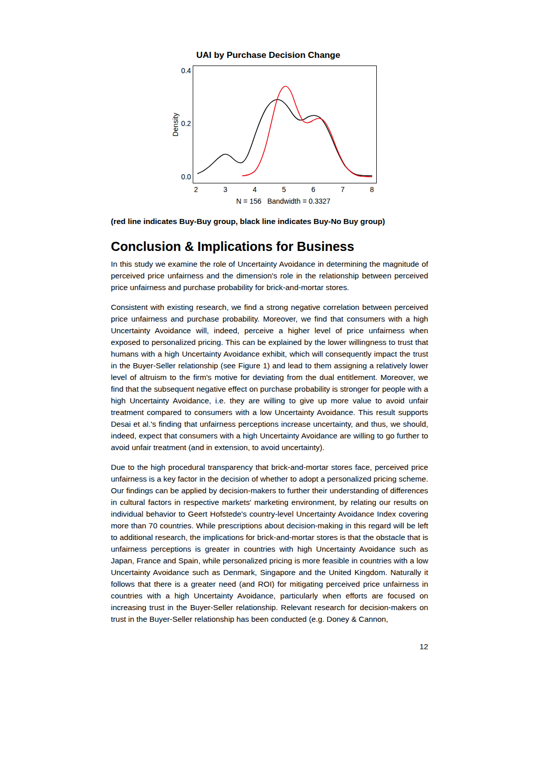UAI by Purchase Decision Change
Density
0.4 0.2 0.0
2345678
N = 156 Bandwidth = 0.3327
(red line indicates Buy-Buy group, black line indicates Buy-No Buy group)
Conclusion & Implications for Business
In this study we examine the role of Uncertainty Avoidance in determining the magnitude of perceived price unfairness and the dimension's role in the relationship between perceived price unfairness and purchase probability for brick-and-mortar stores.
Consistent with existing research, we find a strong negative correlation between perceived price unfairness and purchase probability. Moreover, we find that consumers with a high Uncertainty Avoidance will, indeed, perceive a higher level of price unfairness when exposed to personalized pricing. This can be explained by the lower willingness to trust that humans with a high Uncertainty Avoidance exhibit, which will consequently impact the trust in the Buyer-Seller relationship (see Figure 1) and lead to them assigning a relatively lower level of altruism to the firm's motive for deviating from the dual entitlement. Moreover, we find that the subsequent negative effect on purchase probability is stronger for people with a high Uncertainty Avoidance, i.e. they are willing to give up more value to avoid unfair treatment compared to consumers with a low Uncertainty Avoidance. This result supports Desai et al.'s finding that unfairness perceptions increase uncertainty, and thus, we should, indeed, expect that consumers with a high Uncertainty Avoidance are willing to go further to avoid unfair treatment (and in extension, to avoid uncertainty).
Due to the high procedural transparency that brick-and-mortar stores face, perceived price unfairness is a key factor in the decision of whether to adopt a personalized pricing scheme. Our findings can be applied by decision-makers to further their understanding of differences in cultural factors in respective markets' marketing environment, by relating our results on individual behavior to Geert Hofstede's country-level Uncertainty Avoidance Index covering more than 70 countries. While prescriptions about decision-making in this regard will be left to additional research, the implications for brick-and-mortar stores is that the obstacle that is unfairness perceptions is greater in countries with high Uncertainty Avoidance such as Japan, France and Spain, while personalized pricing is more feasible in countries with a low Uncertainty Avoidance such as Denmark, Singapore and the United Kingdom. Naturally it follows that there is a greater need (and ROI) for mitigating perceived price unfairness in countries with a high Uncertainty Avoidance, particularly when efforts are focused on increasing trust in the Buyer-Seller relationship. Relevant research for decision-makers on trust in the Buyer-Seller relationship has been conducted (e.g. Doney & Cannon,
12